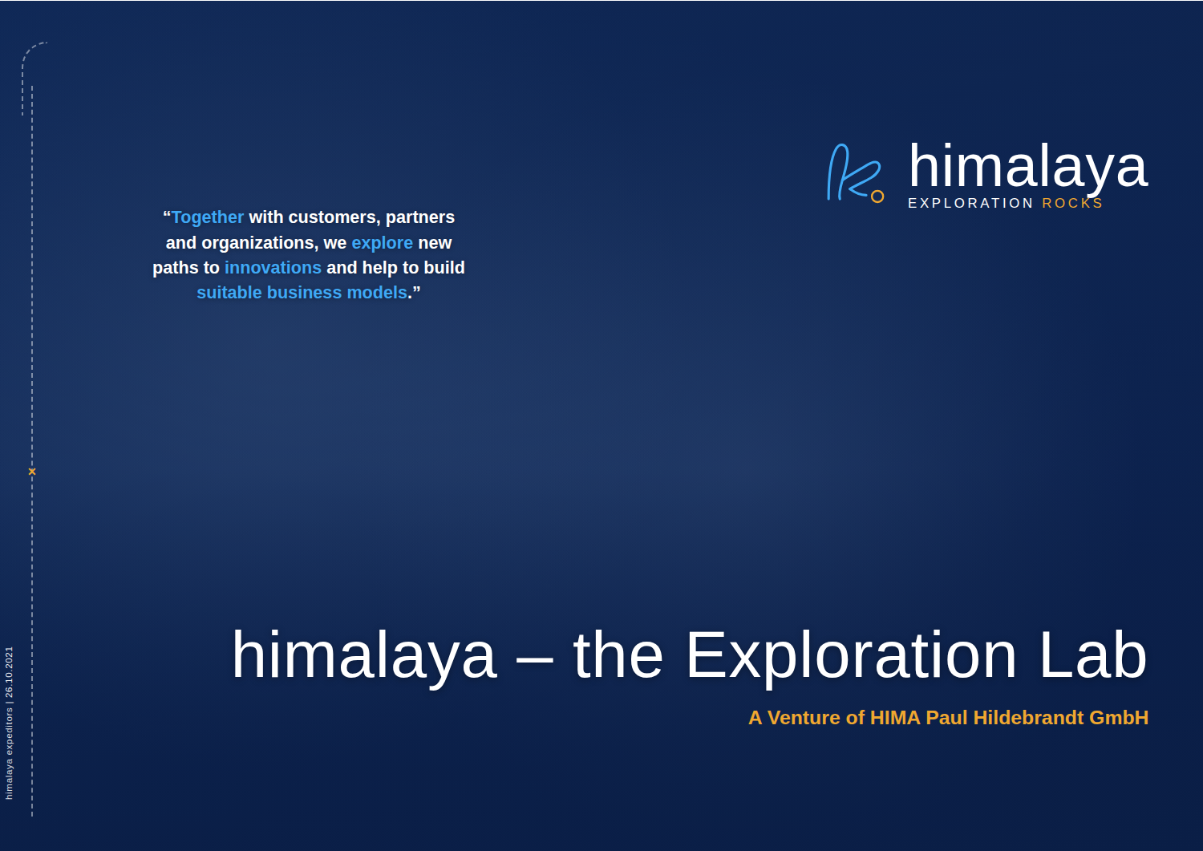✕
himalaya expeditors | 26.10.2021
“Together with customers, partners and organizations, we explore new paths to innovations and help to build suitable business models.”
himalaya EXPLORATION ROCKS
himalaya – the Exploration Lab
A Venture of HIMA Paul Hildebrandt GmbH